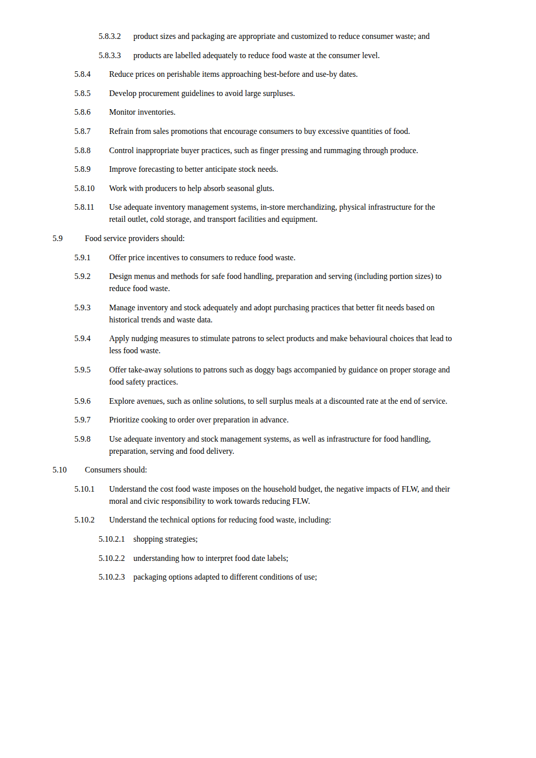5.8.3.2 product sizes and packaging are appropriate and customized to reduce consumer waste; and
5.8.3.3 products are labelled adequately to reduce food waste at the consumer level.
5.8.4 Reduce prices on perishable items approaching best-before and use-by dates.
5.8.5 Develop procurement guidelines to avoid large surpluses.
5.8.6 Monitor inventories.
5.8.7 Refrain from sales promotions that encourage consumers to buy excessive quantities of food.
5.8.8 Control inappropriate buyer practices, such as finger pressing and rummaging through produce.
5.8.9 Improve forecasting to better anticipate stock needs.
5.8.10 Work with producers to help absorb seasonal gluts.
5.8.11 Use adequate inventory management systems, in-store merchandizing, physical infrastructure for the retail outlet, cold storage, and transport facilities and equipment.
5.9 Food service providers should:
5.9.1 Offer price incentives to consumers to reduce food waste.
5.9.2 Design menus and methods for safe food handling, preparation and serving (including portion sizes) to reduce food waste.
5.9.3 Manage inventory and stock adequately and adopt purchasing practices that better fit needs based on historical trends and waste data.
5.9.4 Apply nudging measures to stimulate patrons to select products and make behavioural choices that lead to less food waste.
5.9.5 Offer take-away solutions to patrons such as doggy bags accompanied by guidance on proper storage and food safety practices.
5.9.6 Explore avenues, such as online solutions, to sell surplus meals at a discounted rate at the end of service.
5.9.7 Prioritize cooking to order over preparation in advance.
5.9.8 Use adequate inventory and stock management systems, as well as infrastructure for food handling, preparation, serving and food delivery.
5.10 Consumers should:
5.10.1 Understand the cost food waste imposes on the household budget, the negative impacts of FLW, and their moral and civic responsibility to work towards reducing FLW.
5.10.2 Understand the technical options for reducing food waste, including:
5.10.2.1 shopping strategies;
5.10.2.2 understanding how to interpret food date labels;
5.10.2.3 packaging options adapted to different conditions of use;